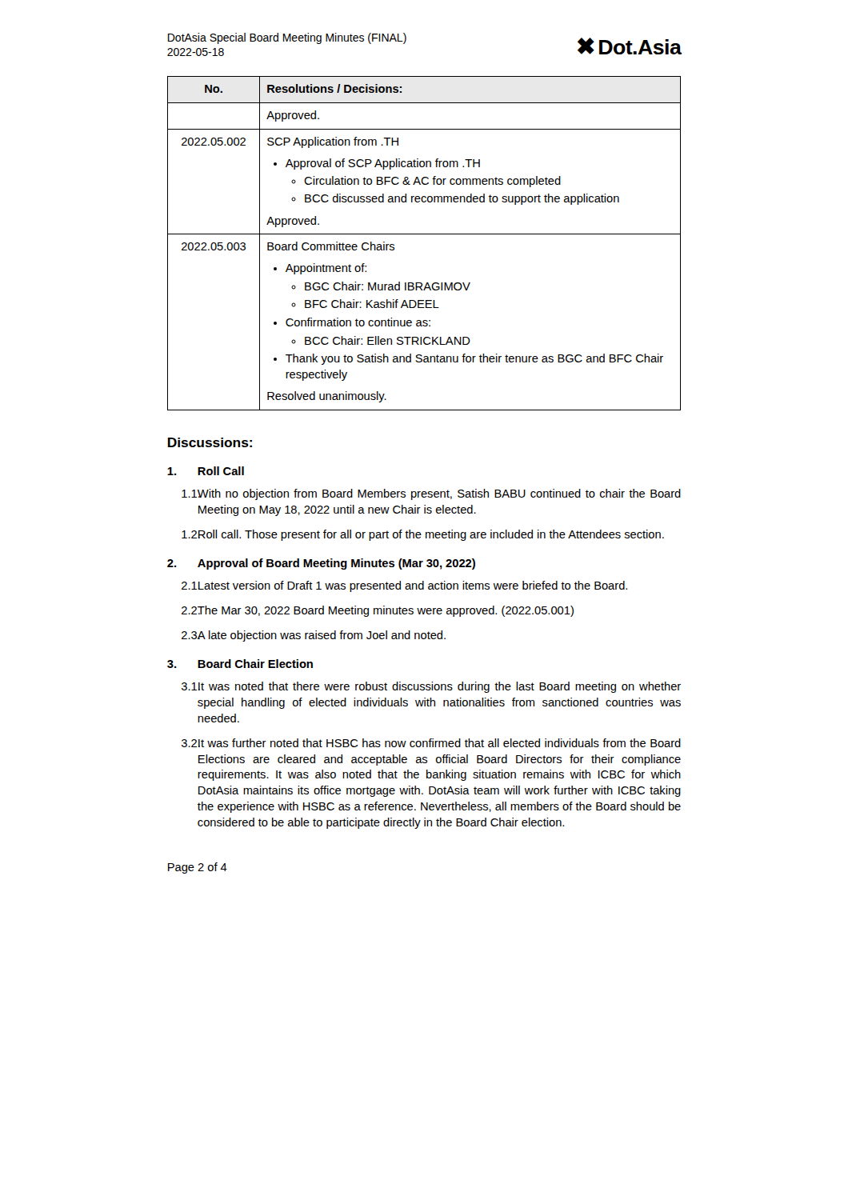DotAsia Special Board Meeting Minutes (FINAL)
2022-05-18
✖Dot.Asia
| No. | Resolutions / Decisions: |
| --- | --- |
| | Approved. |
| 2022.05.002 | SCP Application from .TH Approval of SCP Application from .TH Circulation to BFC & AC for comments completed BCC discussed and recommended to support the application Approved. |
| 2022.05.003 | Board Committee Chairs Appointment of: BGC Chair: Murad IBRAGIMOV BFC Chair: Kashif ADEEL Confirmation to continue as: BCC Chair: Ellen STRICKLAND Thank you to Satish and Santanu for their tenure as BGC and BFC Chair respectively Resolved unanimously. |
Discussions:
1. Roll Call
1.1. With no objection from Board Members present, Satish BABU continued to chair the Board Meeting on May 18, 2022 until a new Chair is elected.
1.2. Roll call. Those present for all or part of the meeting are included in the Attendees section.
2. Approval of Board Meeting Minutes (Mar 30, 2022)
2.1. Latest version of Draft 1 was presented and action items were briefed to the Board.
2.2. The Mar 30, 2022 Board Meeting minutes were approved. (2022.05.001)
2.3. A late objection was raised from Joel and noted.
3. Board Chair Election
3.1. It was noted that there were robust discussions during the last Board meeting on whether special handling of elected individuals with nationalities from sanctioned countries was needed.
3.2. It was further noted that HSBC has now confirmed that all elected individuals from the Board Elections are cleared and acceptable as official Board Directors for their compliance requirements. It was also noted that the banking situation remains with ICBC for which DotAsia maintains its office mortgage with. DotAsia team will work further with ICBC taking the experience with HSBC as a reference. Nevertheless, all members of the Board should be considered to be able to participate directly in the Board Chair election.
Page 2 of 4